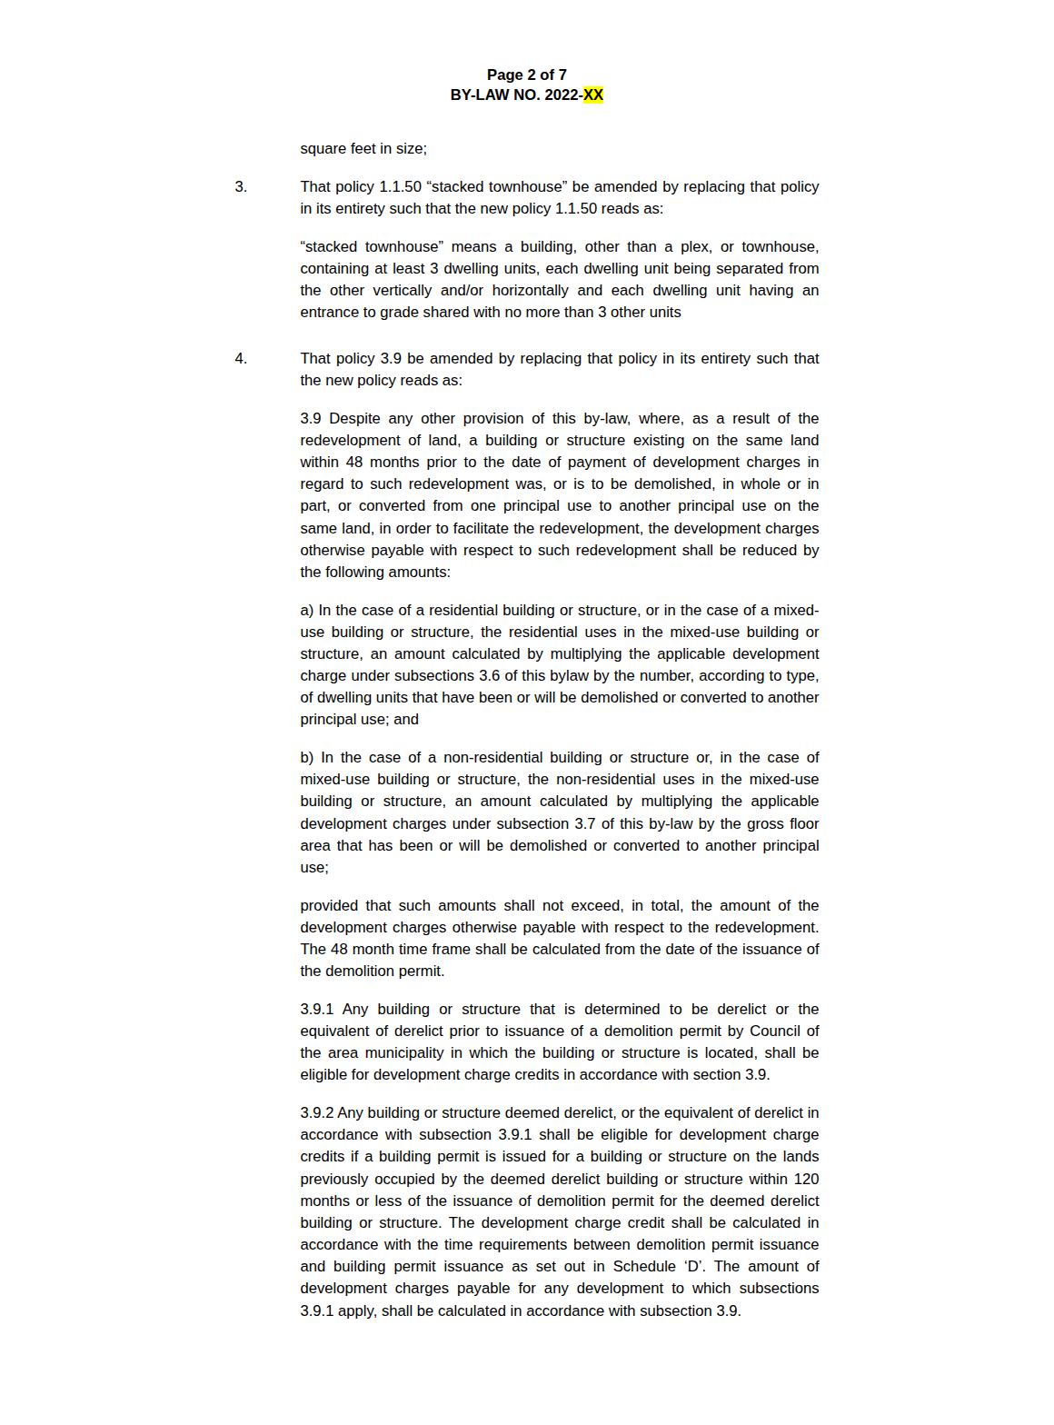Page 2 of 7 BY-LAW NO. 2022-XX
square feet in size;
3.
That policy 1.1.50 “stacked townhouse” be amended by replacing that policy in its entirety such that the new policy 1.1.50 reads as:
“stacked townhouse” means a building, other than a plex, or townhouse, containing at least 3 dwelling units, each dwelling unit being separated from the other vertically and/or horizontally and each dwelling unit having an entrance to grade shared with no more than 3 other units
4.
That policy 3.9 be amended by replacing that policy in its entirety such that the new policy reads as:
3.9 Despite any other provision of this by-law, where, as a result of the redevelopment of land, a building or structure existing on the same land within 48 months prior to the date of payment of development charges in regard to such redevelopment was, or is to be demolished, in whole or in part, or converted from one principal use to another principal use on the same land, in order to facilitate the redevelopment, the development charges otherwise payable with respect to such redevelopment shall be reduced by the following amounts:
a) In the case of a residential building or structure, or in the case of a mixed-use building or structure, the residential uses in the mixed-use building or structure, an amount calculated by multiplying the applicable development charge under subsections 3.6 of this bylaw by the number, according to type, of dwelling units that have been or will be demolished or converted to another principal use; and
b) In the case of a non-residential building or structure or, in the case of mixed-use building or structure, the non-residential uses in the mixed-use building or structure, an amount calculated by multiplying the applicable development charges under subsection 3.7 of this by-law by the gross floor area that has been or will be demolished or converted to another principal use;
provided that such amounts shall not exceed, in total, the amount of the development charges otherwise payable with respect to the redevelopment. The 48 month time frame shall be calculated from the date of the issuance of the demolition permit.
3.9.1 Any building or structure that is determined to be derelict or the equivalent of derelict prior to issuance of a demolition permit by Council of the area municipality in which the building or structure is located, shall be eligible for development charge credits in accordance with section 3.9.
3.9.2 Any building or structure deemed derelict, or the equivalent of derelict in accordance with subsection 3.9.1 shall be eligible for development charge credits if a building permit is issued for a building or structure on the lands previously occupied by the deemed derelict building or structure within 120 months or less of the issuance of demolition permit for the deemed derelict building or structure. The development charge credit shall be calculated in accordance with the time requirements between demolition permit issuance and building permit issuance as set out in Schedule ‘D’. The amount of development charges payable for any development to which subsections 3.9.1 apply, shall be calculated in accordance with subsection 3.9.